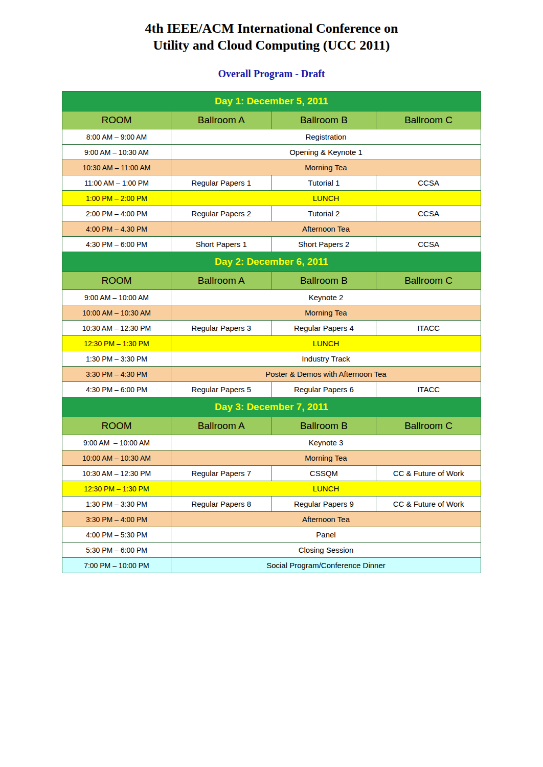4th IEEE/ACM International Conference on
Utility and Cloud Computing (UCC 2011)
Overall Program - Draft
| Day 1: December 5, 2011 |
| ROOM | Ballroom A | Ballroom B | Ballroom C |
| 8:00 AM – 9:00 AM | Registration |
| 9:00 AM – 10:30 AM | Opening & Keynote 1 |
| 10:30 AM – 11:00 AM | Morning Tea |
| 11:00 AM – 1:00 PM | Regular Papers 1 | Tutorial 1 | CCSA |
| 1:00 PM – 2:00 PM | LUNCH |
| 2:00 PM – 4:00 PM | Regular Papers 2 | Tutorial 2 | CCSA |
| 4:00 PM – 4.30 PM | Afternoon Tea |
| 4:30 PM – 6:00 PM | Short Papers 1 | Short Papers 2 | CCSA |
| Day 2: December 6, 2011 |
| ROOM | Ballroom A | Ballroom B | Ballroom C |
| 9:00 AM – 10:00 AM | Keynote 2 |
| 10:00 AM – 10:30 AM | Morning Tea |
| 10:30 AM – 12:30 PM | Regular Papers 3 | Regular Papers 4 | ITACC |
| 12:30 PM – 1:30 PM | LUNCH |
| 1:30 PM – 3:30 PM | Industry Track |
| 3:30 PM – 4:30 PM | Poster & Demos with Afternoon Tea |
| 4:30 PM – 6:00 PM | Regular Papers 5 | Regular Papers 6 | ITACC |
| Day 3: December 7, 2011 |
| ROOM | Ballroom A | Ballroom B | Ballroom C |
| 9:00 AM – 10:00 AM | Keynote 3 |
| 10:00 AM – 10:30 AM | Morning Tea |
| 10:30 AM – 12:30 PM | Regular Papers 7 | CSSQM | CC & Future of Work |
| 12:30 PM – 1:30 PM | LUNCH |
| 1:30 PM – 3:30 PM | Regular Papers 8 | Regular Papers 9 | CC & Future of Work |
| 3:30 PM – 4:00 PM | Afternoon Tea |
| 4:00 PM – 5:30 PM | Panel |
| 5:30 PM – 6:00 PM | Closing Session |
| 7:00 PM – 10:00 PM | Social Program/Conference Dinner |